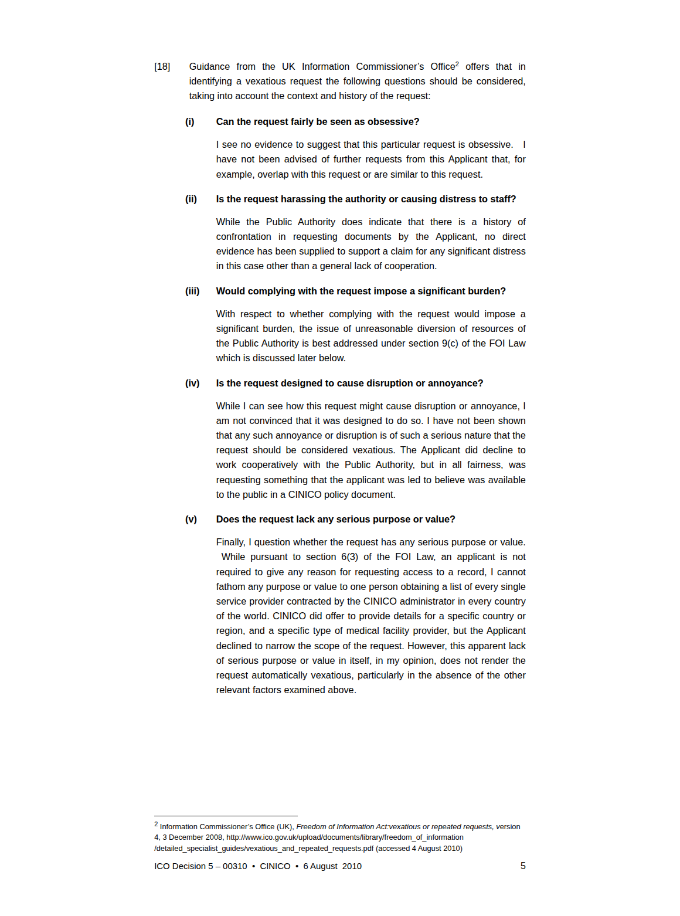[18]
Guidance from the UK Information Commissioner’s Office2 offers that in identifying a vexatious request the following questions should be considered, taking into account the context and history of the request:
(i)
Can the request fairly be seen as obsessive?
I see no evidence to suggest that this particular request is obsessive. I have not been advised of further requests from this Applicant that, for example, overlap with this request or are similar to this request.
(ii)
Is the request harassing the authority or causing distress to staff?
While the Public Authority does indicate that there is a history of confrontation in requesting documents by the Applicant, no direct evidence has been supplied to support a claim for any significant distress in this case other than a general lack of cooperation.
(iii)
Would complying with the request impose a significant burden?
With respect to whether complying with the request would impose a significant burden, the issue of unreasonable diversion of resources of the Public Authority is best addressed under section 9(c) of the FOI Law which is discussed later below.
(iv)
Is the request designed to cause disruption or annoyance?
While I can see how this request might cause disruption or annoyance, I am not convinced that it was designed to do so. I have not been shown that any such annoyance or disruption is of such a serious nature that the request should be considered vexatious. The Applicant did decline to work cooperatively with the Public Authority, but in all fairness, was requesting something that the applicant was led to believe was available to the public in a CINICO policy document.
(v)
Does the request lack any serious purpose or value?
Finally, I question whether the request has any serious purpose or value. While pursuant to section 6(3) of the FOI Law, an applicant is not required to give any reason for requesting access to a record, I cannot fathom any purpose or value to one person obtaining a list of every single service provider contracted by the CINICO administrator in every country of the world. CINICO did offer to provide details for a specific country or region, and a specific type of medical facility provider, but the Applicant declined to narrow the scope of the request. However, this apparent lack of serious purpose or value in itself, in my opinion, does not render the request automatically vexatious, particularly in the absence of the other relevant factors examined above.
2 Information Commissioner’s Office (UK), Freedom of Information Act:vexatious or repeated requests, version 4, 3 December 2008, http://www.ico.gov.uk/upload/documents/library/freedom_of_information
/detailed_specialist_guides/vexatious_and_repeated_requests.pdf (accessed 4 August 2010)
ICO Decision 5 – 00310 • CINICO • 6 August 2010
5